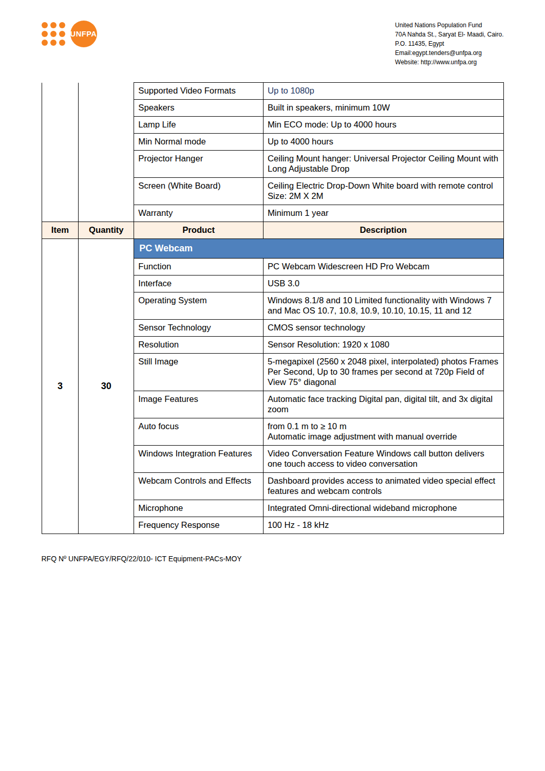UNFPA
United Nations Population Fund
70A Nahda St., Saryat El- Maadi, Cairo.
P.O. 11435, Egypt
Email:egypt.tenders@unfpa.org
Website: http://www.unfpa.org
| | | Supported Video Formats | Up to 1080p |
| | | Speakers | Built in speakers, minimum 10W |
| | | Lamp Life | Min ECO mode: Up to 4000 hours |
| | | Min Normal mode | Up to 4000 hours |
| | | Projector Hanger | Ceiling Mount hanger: Universal Projector Ceiling Mount with Long Adjustable Drop |
| | | Screen (White Board) | Ceiling Electric Drop-Down White board with remote control Size: 2M X 2M |
| | | Warranty | Minimum 1 year |
| Item | Quantity | Product | Description |
| 3 | 30 | PC Webcam |
| Function | PC Webcam Widescreen HD Pro Webcam |
| Interface | USB 3.0 |
| Operating System | Windows 8.1/8 and 10 Limited functionality with Windows 7 and Mac OS 10.7, 10.8, 10.9, 10.10, 10.15, 11 and 12 |
| Sensor Technology | CMOS sensor technology |
| Resolution | Sensor Resolution: 1920 x 1080 |
| Still Image | 5-megapixel (2560 x 2048 pixel, interpolated) photos Frames Per Second, Up to 30 frames per second at 720p Field of View 75° diagonal |
| Image Features | Automatic face tracking Digital pan, digital tilt, and 3x digital zoom |
| Auto focus | from 0.1 m to ≥ 10 m Automatic image adjustment with manual override |
| Windows Integration Features | Video Conversation Feature Windows call button delivers one touch access to video conversation |
| Webcam Controls and Effects | Dashboard provides access to animated video special effect features and webcam controls |
| Microphone | Integrated Omni-directional wideband microphone |
| Frequency Response | 100 Hz - 18 kHz |
RFQ Nº UNFPA/EGY/RFQ/22/010- ICT Equipment-PACs-MOY